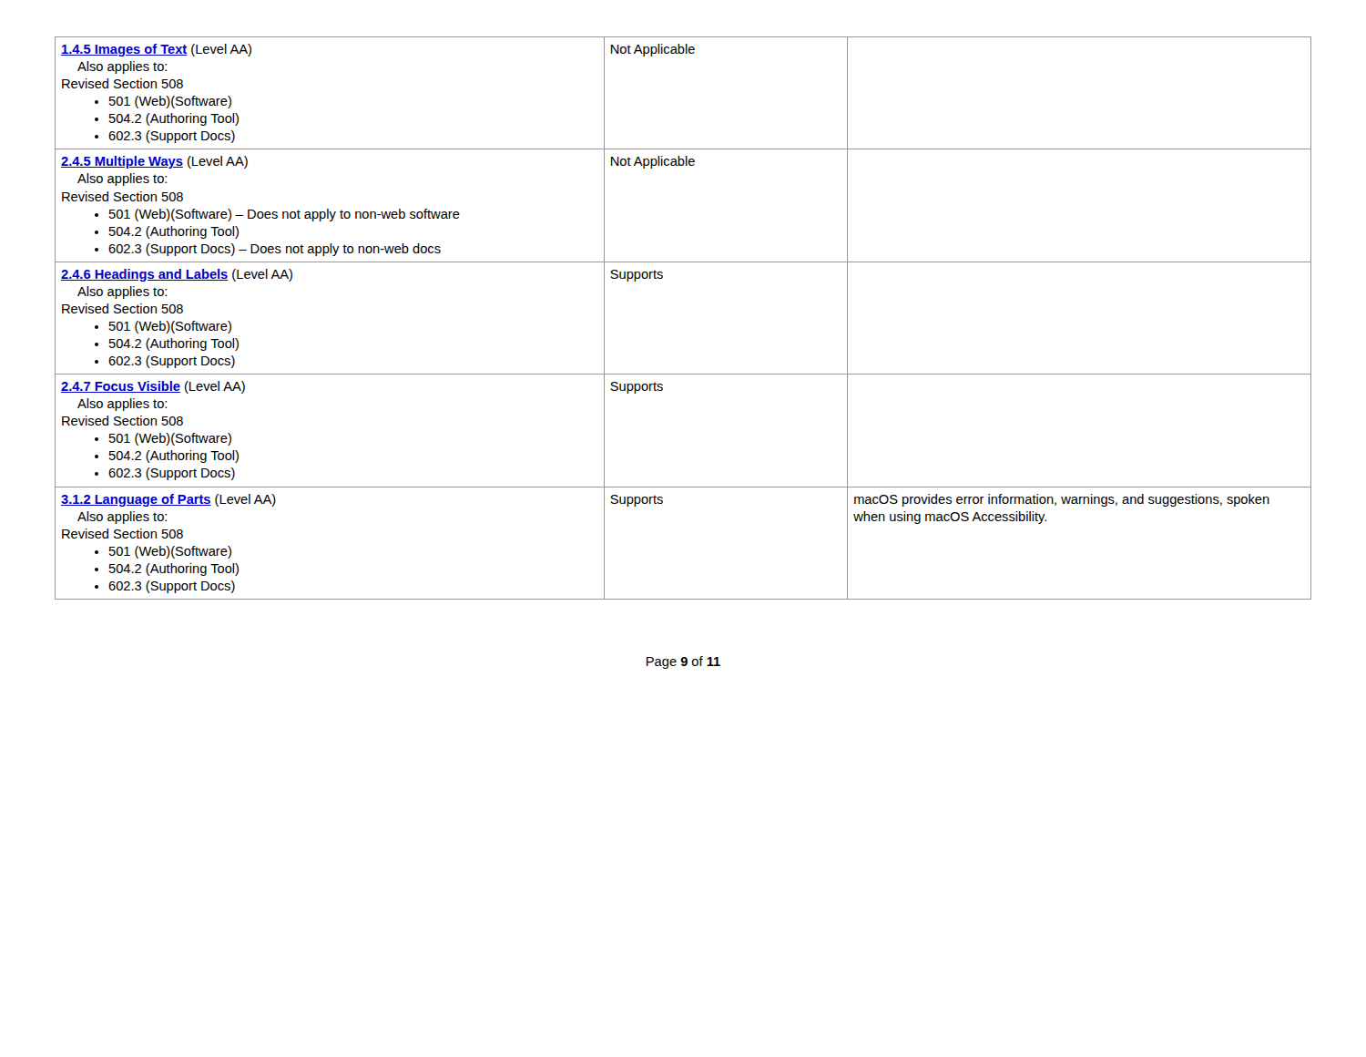| 1.4.5 Images of Text (Level AA) Also applies to: Revised Section 508 501 (Web)(Software) 504.2 (Authoring Tool) 602.3 (Support Docs) | Not Applicable | |
| 2.4.5 Multiple Ways (Level AA) Also applies to: Revised Section 508 501 (Web)(Software) – Does not apply to non-web software 504.2 (Authoring Tool) 602.3 (Support Docs) – Does not apply to non-web docs | Not Applicable | |
| 2.4.6 Headings and Labels (Level AA) Also applies to: Revised Section 508 501 (Web)(Software) 504.2 (Authoring Tool) 602.3 (Support Docs) | Supports | |
| 2.4.7 Focus Visible (Level AA) Also applies to: Revised Section 508 501 (Web)(Software) 504.2 (Authoring Tool) 602.3 (Support Docs) | Supports | |
| 3.1.2 Language of Parts (Level AA) Also applies to: Revised Section 508 501 (Web)(Software) 504.2 (Authoring Tool) 602.3 (Support Docs) | Supports | macOS provides error information, warnings, and suggestions, spoken when using macOS Accessibility. |
Page 9 of 11